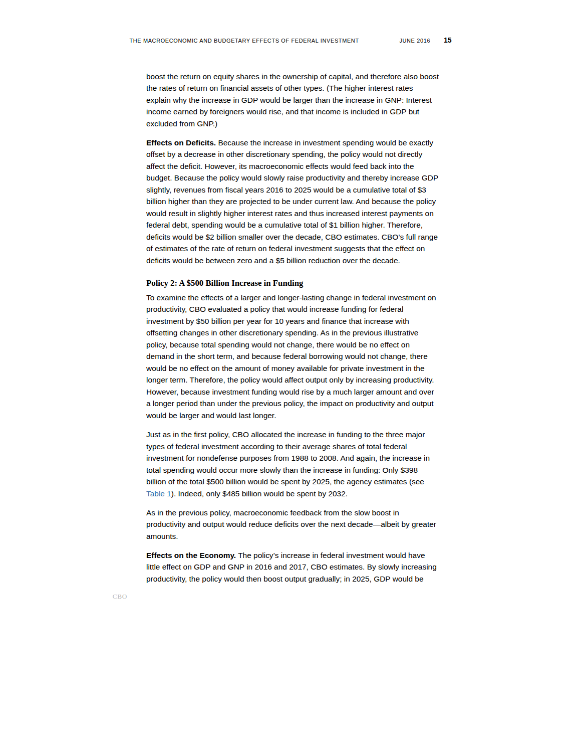The Macroeconomic and Budgetary Effects of Federal Investment June 2016 15
boost the return on equity shares in the ownership of capital, and therefore also boost the rates of return on financial assets of other types. (The higher interest rates explain why the increase in GDP would be larger than the increase in GNP: Interest income earned by foreigners would rise, and that income is included in GDP but excluded from GNP.)
Effects on Deficits. Because the increase in investment spending would be exactly offset by a decrease in other discretionary spending, the policy would not directly affect the deficit. However, its macroeconomic effects would feed back into the budget. Because the policy would slowly raise productivity and thereby increase GDP slightly, revenues from fiscal years 2016 to 2025 would be a cumulative total of $3 billion higher than they are projected to be under current law. And because the policy would result in slightly higher interest rates and thus increased interest payments on federal debt, spending would be a cumulative total of $1 billion higher. Therefore, deficits would be $2 billion smaller over the decade, CBO estimates. CBO’s full range of estimates of the rate of return on federal investment suggests that the effect on deficits would be between zero and a $5 billion reduction over the decade.
Policy 2: A $500 Billion Increase in Funding
To examine the effects of a larger and longer-lasting change in federal investment on productivity, CBO evaluated a policy that would increase funding for federal investment by $50 billion per year for 10 years and finance that increase with offsetting changes in other discretionary spending. As in the previous illustrative policy, because total spending would not change, there would be no effect on demand in the short term, and because federal borrowing would not change, there would be no effect on the amount of money available for private investment in the longer term. Therefore, the policy would affect output only by increasing productivity. However, because investment funding would rise by a much larger amount and over a longer period than under the previous policy, the impact on productivity and output would be larger and would last longer.
Just as in the first policy, CBO allocated the increase in funding to the three major types of federal investment according to their average shares of total federal investment for nondefense purposes from 1988 to 2008. And again, the increase in total spending would occur more slowly than the increase in funding: Only $398 billion of the total $500 billion would be spent by 2025, the agency estimates (see Table 1). Indeed, only $485 billion would be spent by 2032.
As in the previous policy, macroeconomic feedback from the slow boost in productivity and output would reduce deficits over the next decade—albeit by greater amounts.
Effects on the Economy. The policy’s increase in federal investment would have little effect on GDP and GNP in 2016 and 2017, CBO estimates. By slowly increasing productivity, the policy would then boost output gradually; in 2025, GDP would be
CBO